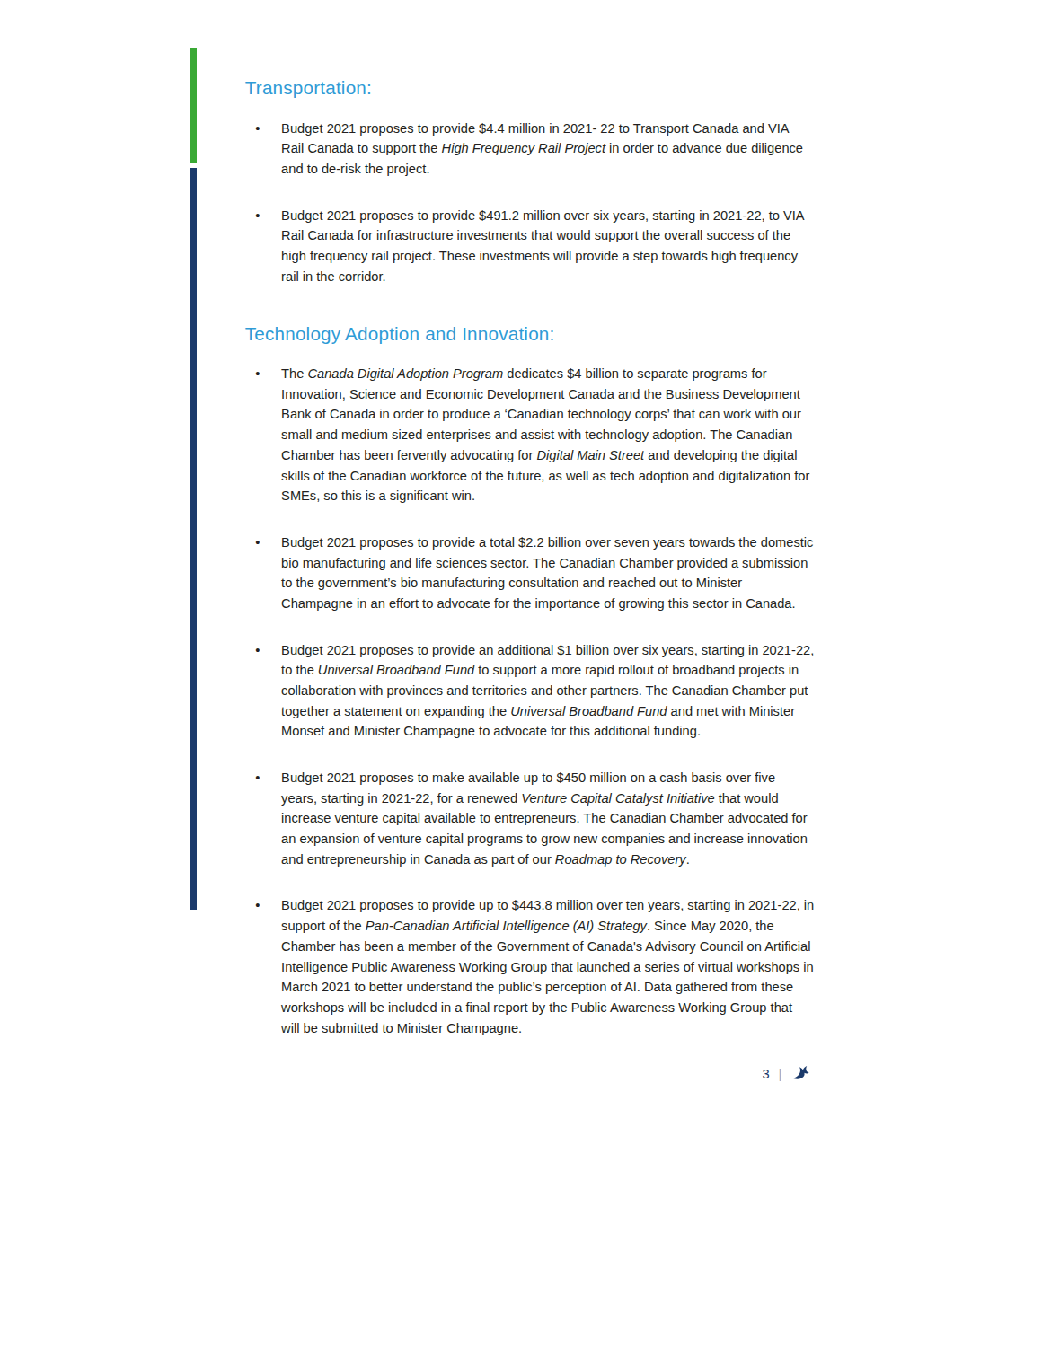Transportation:
Budget 2021 proposes to provide $4.4 million in 2021- 22 to Transport Canada and VIA Rail Canada to support the High Frequency Rail Project in order to advance due diligence and to de-risk the project.
Budget 2021 proposes to provide $491.2 million over six years, starting in 2021-22, to VIA Rail Canada for infrastructure investments that would support the overall success of the high frequency rail project. These investments will provide a step towards high frequency rail in the corridor.
Technology Adoption and Innovation:
The Canada Digital Adoption Program dedicates $4 billion to separate programs for Innovation, Science and Economic Development Canada and the Business Development Bank of Canada in order to produce a ‘Canadian technology corps’ that can work with our small and medium sized enterprises and assist with technology adoption. The Canadian Chamber has been fervently advocating for Digital Main Street and developing the digital skills of the Canadian workforce of the future, as well as tech adoption and digitalization for SMEs, so this is a significant win.
Budget 2021 proposes to provide a total $2.2 billion over seven years towards the domestic bio manufacturing and life sciences sector. The Canadian Chamber provided a submission to the government’s bio manufacturing consultation and reached out to Minister Champagne in an effort to advocate for the importance of growing this sector in Canada.
Budget 2021 proposes to provide an additional $1 billion over six years, starting in 2021-22, to the Universal Broadband Fund to support a more rapid rollout of broadband projects in collaboration with provinces and territories and other partners. The Canadian Chamber put together a statement on expanding the Universal Broadband Fund and met with Minister Monsef and Minister Champagne to advocate for this additional funding.
Budget 2021 proposes to make available up to $450 million on a cash basis over five years, starting in 2021-22, for a renewed Venture Capital Catalyst Initiative that would increase venture capital available to entrepreneurs. The Canadian Chamber advocated for an expansion of venture capital programs to grow new companies and increase innovation and entrepreneurship in Canada as part of our Roadmap to Recovery.
Budget 2021 proposes to provide up to $443.8 million over ten years, starting in 2021-22, in support of the Pan-Canadian Artificial Intelligence (AI) Strategy. Since May 2020, the Chamber has been a member of the Government of Canada's Advisory Council on Artificial Intelligence Public Awareness Working Group that launched a series of virtual workshops in March 2021 to better understand the public’s perception of AI. Data gathered from these workshops will be included in a final report by the Public Awareness Working Group that will be submitted to Minister Champagne.
3 |